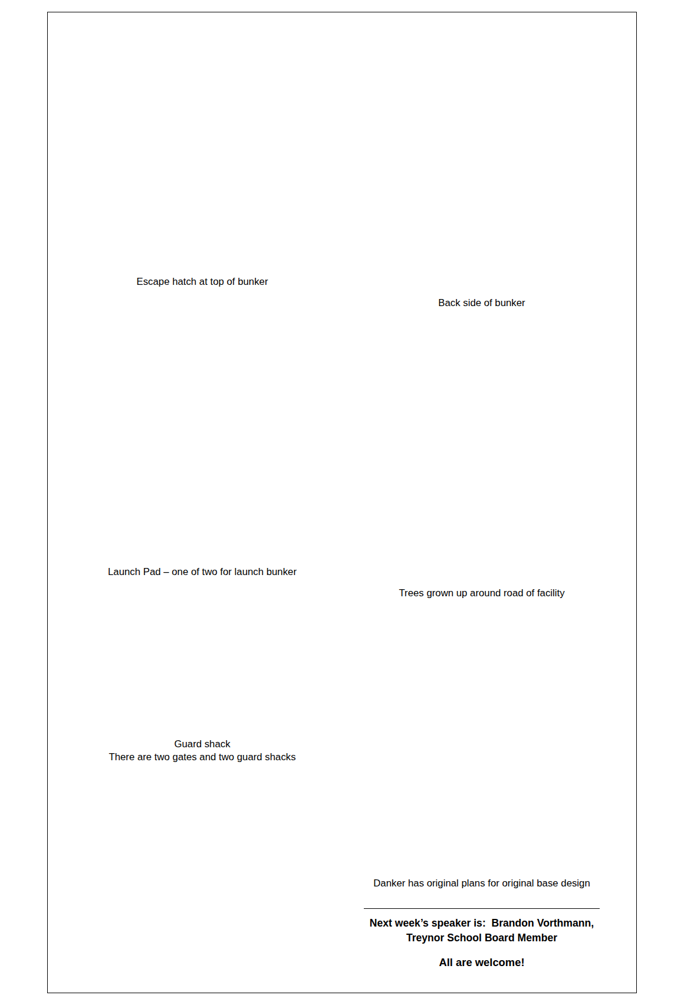Escape hatch at top of bunker
Launch Pad – one of two for launch bunker
Guard shack
There are two gates and two guard shacks
Back side of bunker
Trees grown up around road of facility
Danker has original plans for original base design
Next week’s speaker is: Brandon Vorthmann, Treynor School Board Member
All are welcome!